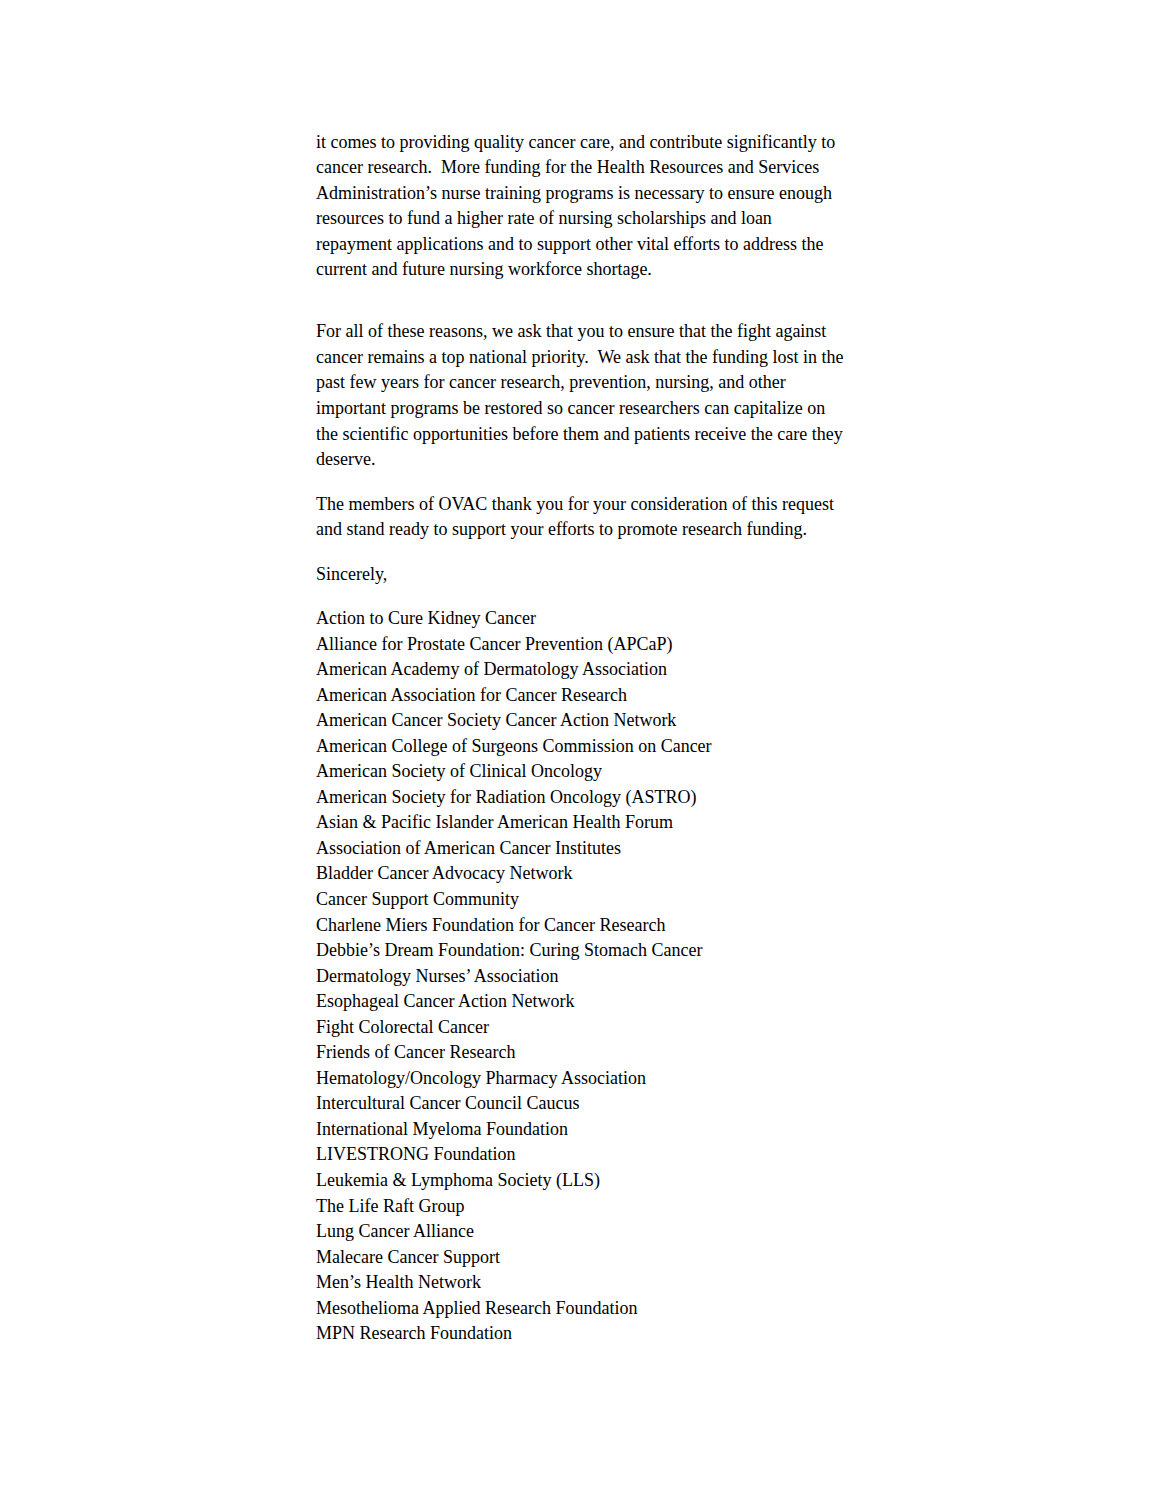it comes to providing quality cancer care, and contribute significantly to cancer research. More funding for the Health Resources and Services Administration’s nurse training programs is necessary to ensure enough resources to fund a higher rate of nursing scholarships and loan repayment applications and to support other vital efforts to address the current and future nursing workforce shortage.
For all of these reasons, we ask that you to ensure that the fight against cancer remains a top national priority. We ask that the funding lost in the past few years for cancer research, prevention, nursing, and other important programs be restored so cancer researchers can capitalize on the scientific opportunities before them and patients receive the care they deserve.
The members of OVAC thank you for your consideration of this request and stand ready to support your efforts to promote research funding.
Sincerely,
Action to Cure Kidney Cancer
Alliance for Prostate Cancer Prevention (APCaP)
American Academy of Dermatology Association
American Association for Cancer Research
American Cancer Society Cancer Action Network
American College of Surgeons Commission on Cancer
American Society of Clinical Oncology
American Society for Radiation Oncology (ASTRO)
Asian & Pacific Islander American Health Forum
Association of American Cancer Institutes
Bladder Cancer Advocacy Network
Cancer Support Community
Charlene Miers Foundation for Cancer Research
Debbie’s Dream Foundation: Curing Stomach Cancer
Dermatology Nurses’ Association
Esophageal Cancer Action Network
Fight Colorectal Cancer
Friends of Cancer Research
Hematology/Oncology Pharmacy Association
Intercultural Cancer Council Caucus
International Myeloma Foundation
LIVESTRONG Foundation
Leukemia & Lymphoma Society (LLS)
The Life Raft Group
Lung Cancer Alliance
Malecare Cancer Support
Men’s Health Network
Mesothelioma Applied Research Foundation
MPN Research Foundation